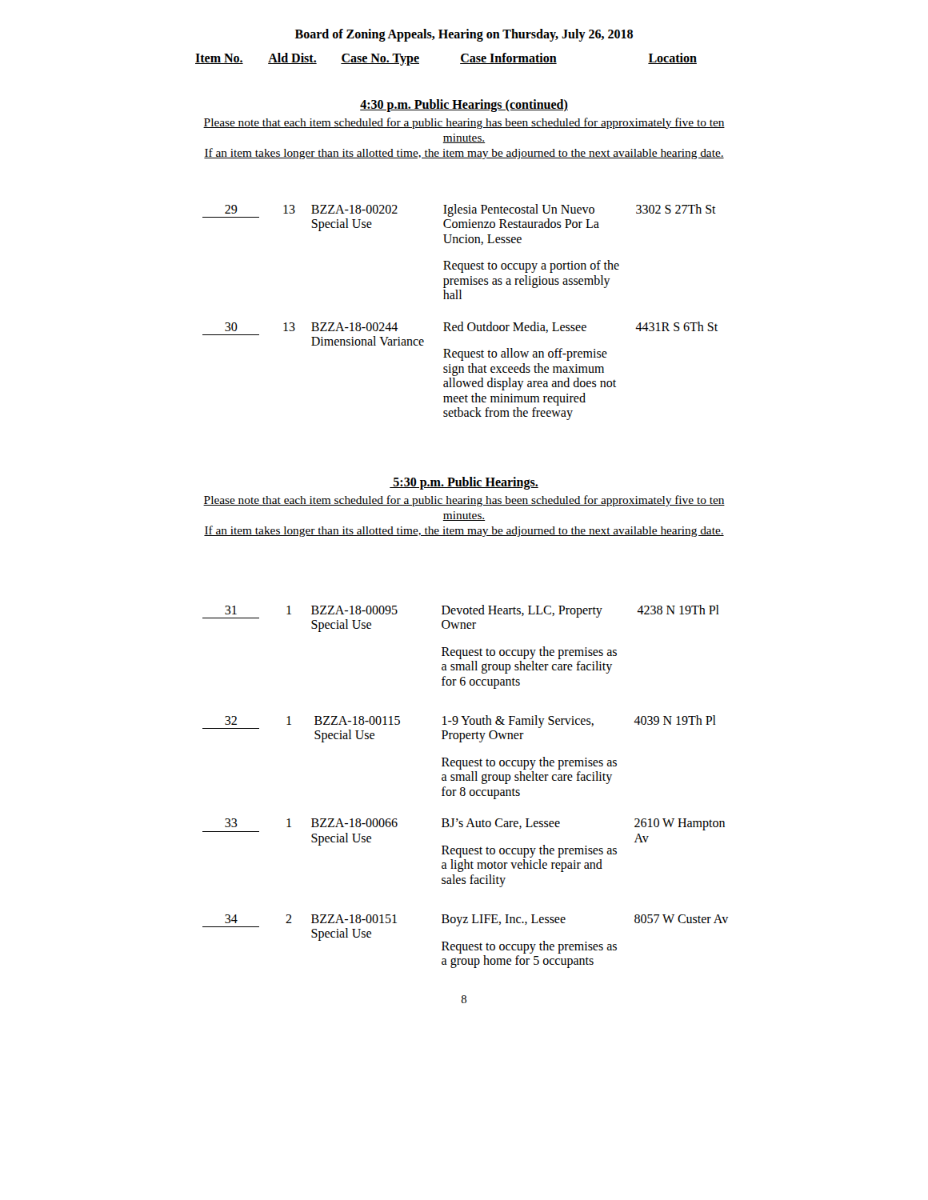Board of Zoning Appeals, Hearing on Thursday, July 26, 2018
| Item No. | Ald Dist. | Case No. Type | Case Information | Location |
4:30 p.m. Public Hearings (continued)
Please note that each item scheduled for a public hearing has been scheduled for approximately five to ten minutes.
If an item takes longer than its allotted time, the item may be adjourned to the next available hearing date.
| 29 | 13 | BZZA-18-00202 Special Use | Iglesia Pentecostal Un Nuevo Comienzo Restaurados Por La Uncion, Lessee Request to occupy a portion of the premises as a religious assembly hall | 3302 S 27Th St |
| 30 | 13 | BZZA-18-00244 Dimensional Variance | Red Outdoor Media, Lessee Request to allow an off-premise sign that exceeds the maximum allowed display area and does not meet the minimum required setback from the freeway | 4431R S 6Th St |
5:30 p.m. Public Hearings.
Please note that each item scheduled for a public hearing has been scheduled for approximately five to ten minutes.
If an item takes longer than its allotted time, the item may be adjourned to the next available hearing date.
| 31 | 1 | BZZA-18-00095 Special Use | Devoted Hearts, LLC, Property Owner Request to occupy the premises as a small group shelter care facility for 6 occupants | 4238 N 19Th Pl |
| 32 | 1 | BZZA-18-00115 Special Use | 1-9 Youth & Family Services, Property Owner Request to occupy the premises as a small group shelter care facility for 8 occupants | 4039 N 19Th Pl |
| 33 | 1 | BZZA-18-00066 Special Use | BJ’s Auto Care, Lessee Request to occupy the premises as a light motor vehicle repair and sales facility | 2610 W Hampton Av |
| 34 | 2 | BZZA-18-00151 Special Use | Boyz LIFE, Inc., Lessee Request to occupy the premises as a group home for 5 occupants | 8057 W Custer Av |
8